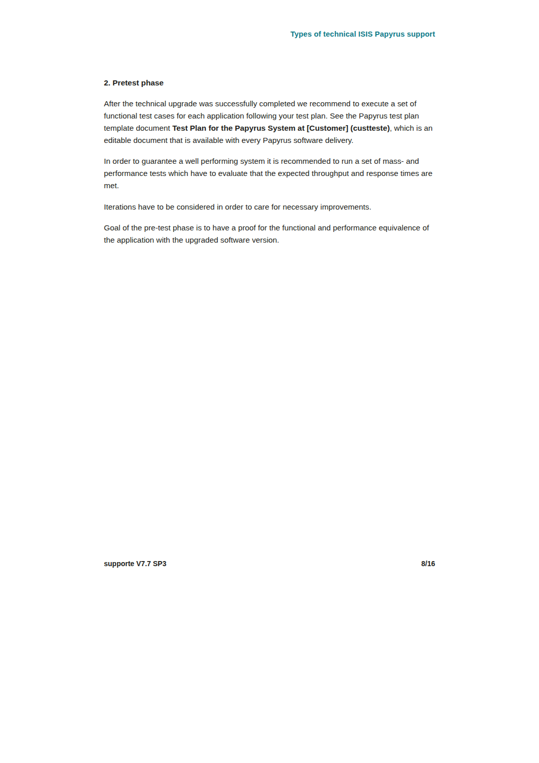Types of technical ISIS Papyrus support
2. Pretest phase
After the technical upgrade was successfully completed we recommend to execute a set of functional test cases for each application following your test plan. See the Papyrus test plan template document Test Plan for the Papyrus System at [Customer] (custteste), which is an editable document that is available with every Papyrus software delivery.
In order to guarantee a well performing system it is recommended to run a set of mass- and performance tests which have to evaluate that the expected throughput and response times are met.
Iterations have to be considered in order to care for necessary improvements.
Goal of the pre-test phase is to have a proof for the functional and performance equivalence of the application with the upgraded software version.
supporte V7.7 SP3 8/16